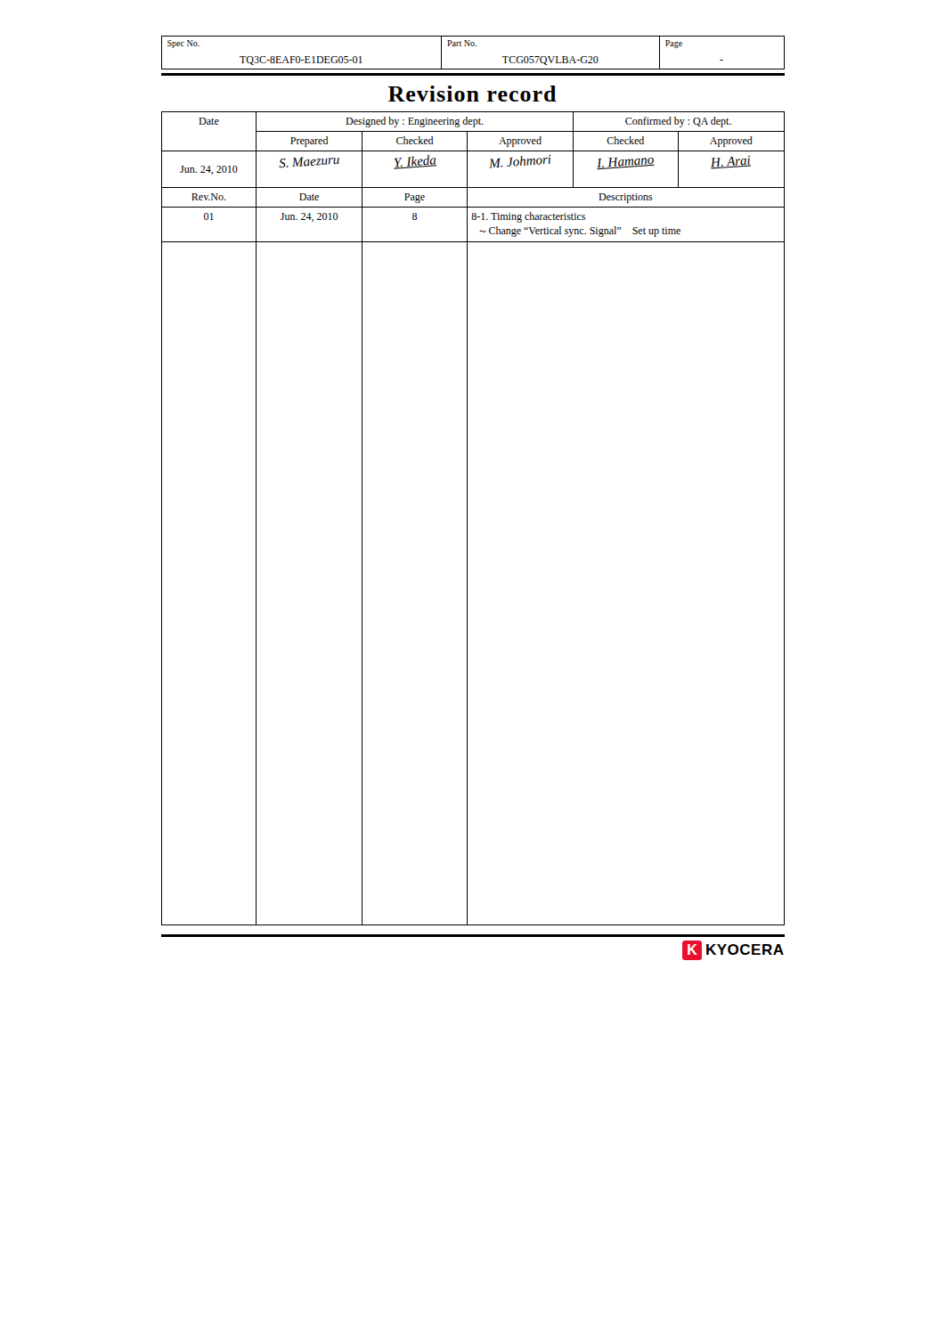| Spec No. TQ3C-8EAF0-E1DEG05-01 | Part No. TCG057QVLBA-G20 | Page - |
Revision record
| Date | Designed by : Engineering dept. | Confirmed by : QA dept. |
| --- | --- | --- |
| Prepared | Checked | Approved | Checked | Approved |
| Jun. 24, 2010 | S. Maezuru | Y. Ikeda | M. Johmori | I. Hamano | H. Arai |
| Rev.No. | Date | Page | Descriptions |
| 01 | Jun. 24, 2010 | 8 | 8-1. Timing characteristics ～Change “Vertical sync. Signal” Set up time |
K KYOCERA